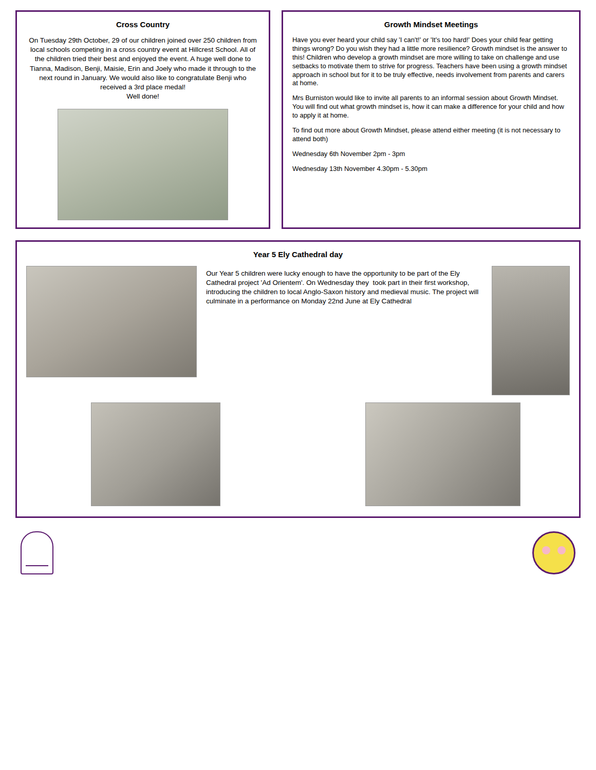Cross Country
On Tuesday 29th October, 29 of our children joined over 250 children from local schools competing in a cross country event at Hillcrest School. All of the children tried their best and enjoyed the event. A huge well done to Tianna, Madison, Benji, Maisie, Erin and Joely who made it through to the next round in January. We would also like to congratulate Benji who received a 3rd place medal!
Well done!
Growth Mindset Meetings
Have you ever heard your child say 'I can't!' or 'It's too hard!' Does your child fear getting things wrong? Do you wish they had a little more resilience? Growth mindset is the answer to this! Children who develop a growth mindset are more willing to take on challenge and use setbacks to motivate them to strive for progress. Teachers have been using a growth mindset approach in school but for it to be truly effective, needs involvement from parents and carers at home.
Mrs Burniston would like to invite all parents to an informal session about Growth Mindset. You will find out what growth mindset is, how it can make a difference for your child and how to apply it at home.
To find out more about Growth Mindset, please attend either meeting (it is not necessary to attend both)
Wednesday 6th November 2pm - 3pm
Wednesday 13th November 4.30pm - 5.30pm
Year 5 Ely Cathedral day
Our Year 5 children were lucky enough to have the opportunity to be part of the Ely Cathedral project 'Ad Orientem'. On Wednesday they took part in their first workshop, introducing the children to local Anglo-Saxon history and medieval music. The project will culminate in a performance on Monday 22nd June at Ely Cathedral